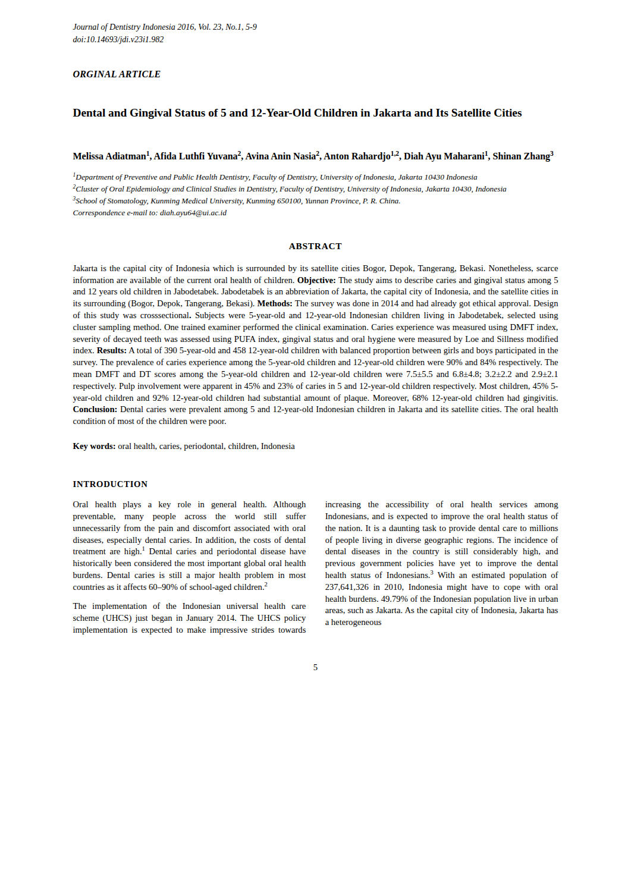Journal of Dentistry Indonesia 2016, Vol. 23, No.1, 5-9
doi:10.14693/jdi.v23i1.982
ORGINAL ARTICLE
Dental and Gingival Status of 5 and 12-Year-Old Children in Jakarta and Its Satellite Cities
Melissa Adiatman1, Afida Luthfi Yuvana2, Avina Anin Nasia2, Anton Rahardjo1,2, Diah Ayu Maharani1, Shinan Zhang3
1Department of Preventive and Public Health Dentistry, Faculty of Dentistry, University of Indonesia, Jakarta 10430 Indonesia
2Cluster of Oral Epidemiology and Clinical Studies in Dentistry, Faculty of Dentistry, University of Indonesia, Jakarta 10430, Indonesia
3School of Stomatology, Kunming Medical University, Kunming 650100, Yunnan Province, P. R. China.
Correspondence e-mail to: diah.ayu64@ui.ac.id
ABSTRACT
Jakarta is the capital city of Indonesia which is surrounded by its satellite cities Bogor, Depok, Tangerang, Bekasi. Nonetheless, scarce information are available of the current oral health of children. Objective: The study aims to describe caries and gingival status among 5 and 12 years old children in Jabodetabek. Jabodetabek is an abbreviation of Jakarta, the capital city of Indonesia, and the satellite cities in its surrounding (Bogor, Depok, Tangerang, Bekasi). Methods: The survey was done in 2014 and had already got ethical approval. Design of this study was crosssectional. Subjects were 5-year-old and 12-year-old Indonesian children living in Jabodetabek, selected using cluster sampling method. One trained examiner performed the clinical examination. Caries experience was measured using DMFT index, severity of decayed teeth was assessed using PUFA index, gingival status and oral hygiene were measured by Loe and Sillness modified index. Results: A total of 390 5-year-old and 458 12-year-old children with balanced proportion between girls and boys participated in the survey. The prevalence of caries experience among the 5-year-old children and 12-year-old children were 90% and 84% respectively. The mean DMFT and DT scores among the 5-year-old children and 12-year-old children were 7.5±5.5 and 6.8±4.8; 3.2±2.2 and 2.9±2.1 respectively. Pulp involvement were apparent in 45% and 23% of caries in 5 and 12-year-old children respectively. Most children, 45% 5-year-old children and 92% 12-year-old children had substantial amount of plaque. Moreover, 68% 12-year-old children had gingivitis. Conclusion: Dental caries were prevalent among 5 and 12-year-old Indonesian children in Jakarta and its satellite cities. The oral health condition of most of the children were poor.
Key words: oral health, caries, periodontal, children, Indonesia
INTRODUCTION
Oral health plays a key role in general health. Although preventable, many people across the world still suffer unnecessarily from the pain and discomfort associated with oral diseases, especially dental caries. In addition, the costs of dental treatment are high.1 Dental caries and periodontal disease have historically been considered the most important global oral health burdens. Dental caries is still a major health problem in most countries as it affects 60–90% of school-aged children.2
The implementation of the Indonesian universal health care scheme (UHCS) just began in January 2014. The UHCS policy implementation is expected to make impressive strides towards increasing the accessibility of oral health services among Indonesians, and is expected to improve the oral health status of the nation. It is a daunting task to provide dental care to millions of people living in diverse geographic regions. The incidence of dental diseases in the country is still considerably high, and previous government policies have yet to improve the dental health status of Indonesians.3 With an estimated population of 237,641,326 in 2010, Indonesia might have to cope with oral health burdens. 49.79% of the Indonesian population live in urban areas, such as Jakarta. As the capital city of Indonesia, Jakarta has a heterogeneous
5